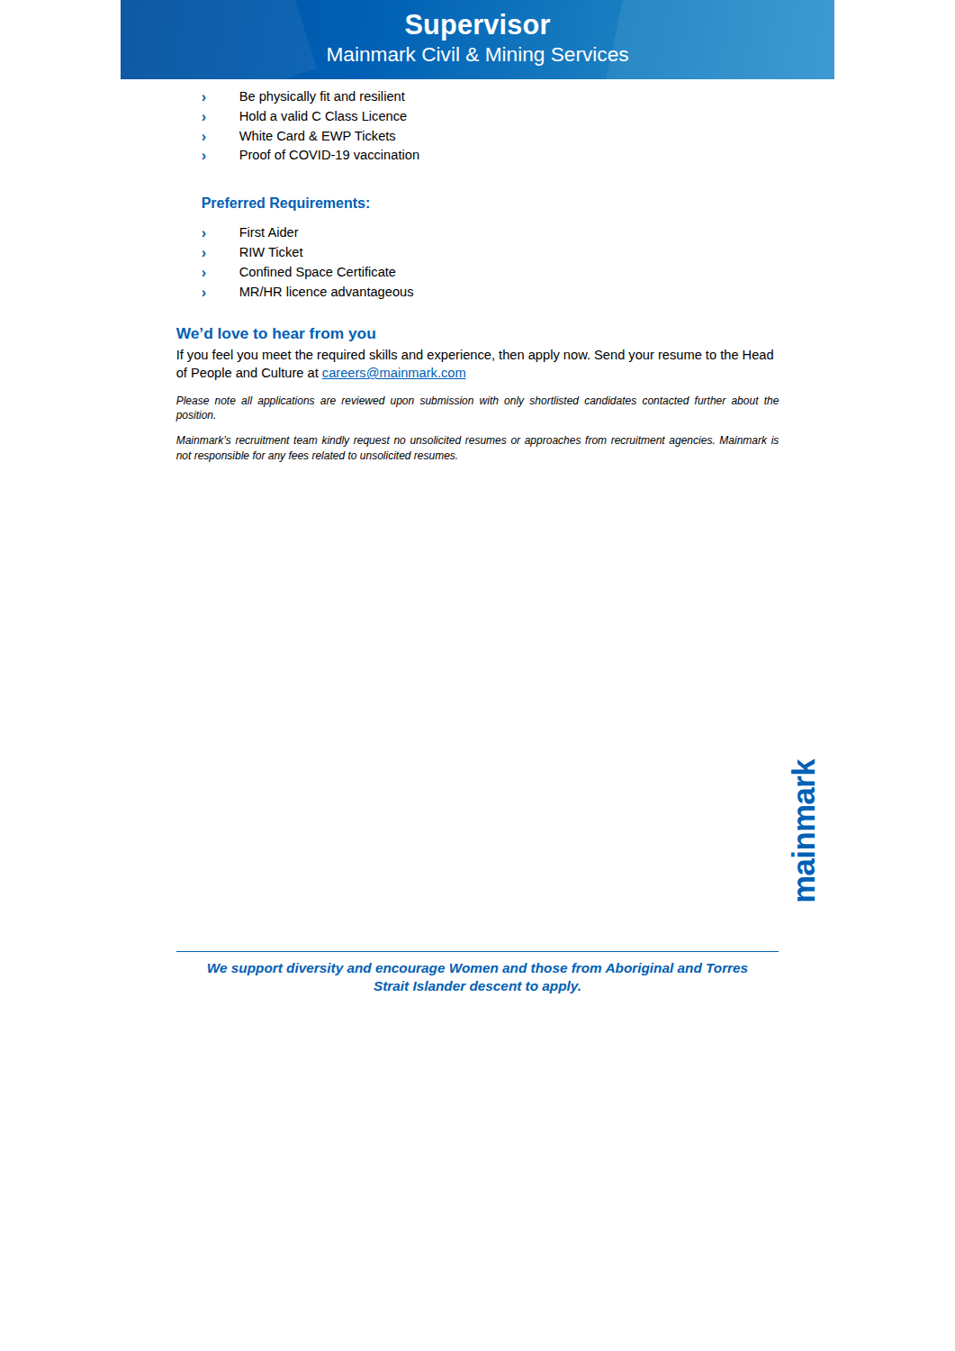Supervisor
Mainmark Civil & Mining Services
Be physically fit and resilient
Hold a valid C Class Licence
White Card & EWP Tickets
Proof of COVID-19 vaccination
Preferred Requirements:
First Aider
RIW Ticket
Confined Space Certificate
MR/HR licence advantageous
We’d love to hear from you
If you feel you meet the required skills and experience, then apply now. Send your resume to the Head of People and Culture at careers@mainmark.com
Please note all applications are reviewed upon submission with only shortlisted candidates contacted further about the position.
Mainmark’s recruitment team kindly request no unsolicited resumes or approaches from recruitment agencies. Mainmark is not responsible for any fees related to unsolicited resumes.
mainmark
We support diversity and encourage Women and those from Aboriginal and Torres
Strait Islander descent to apply.